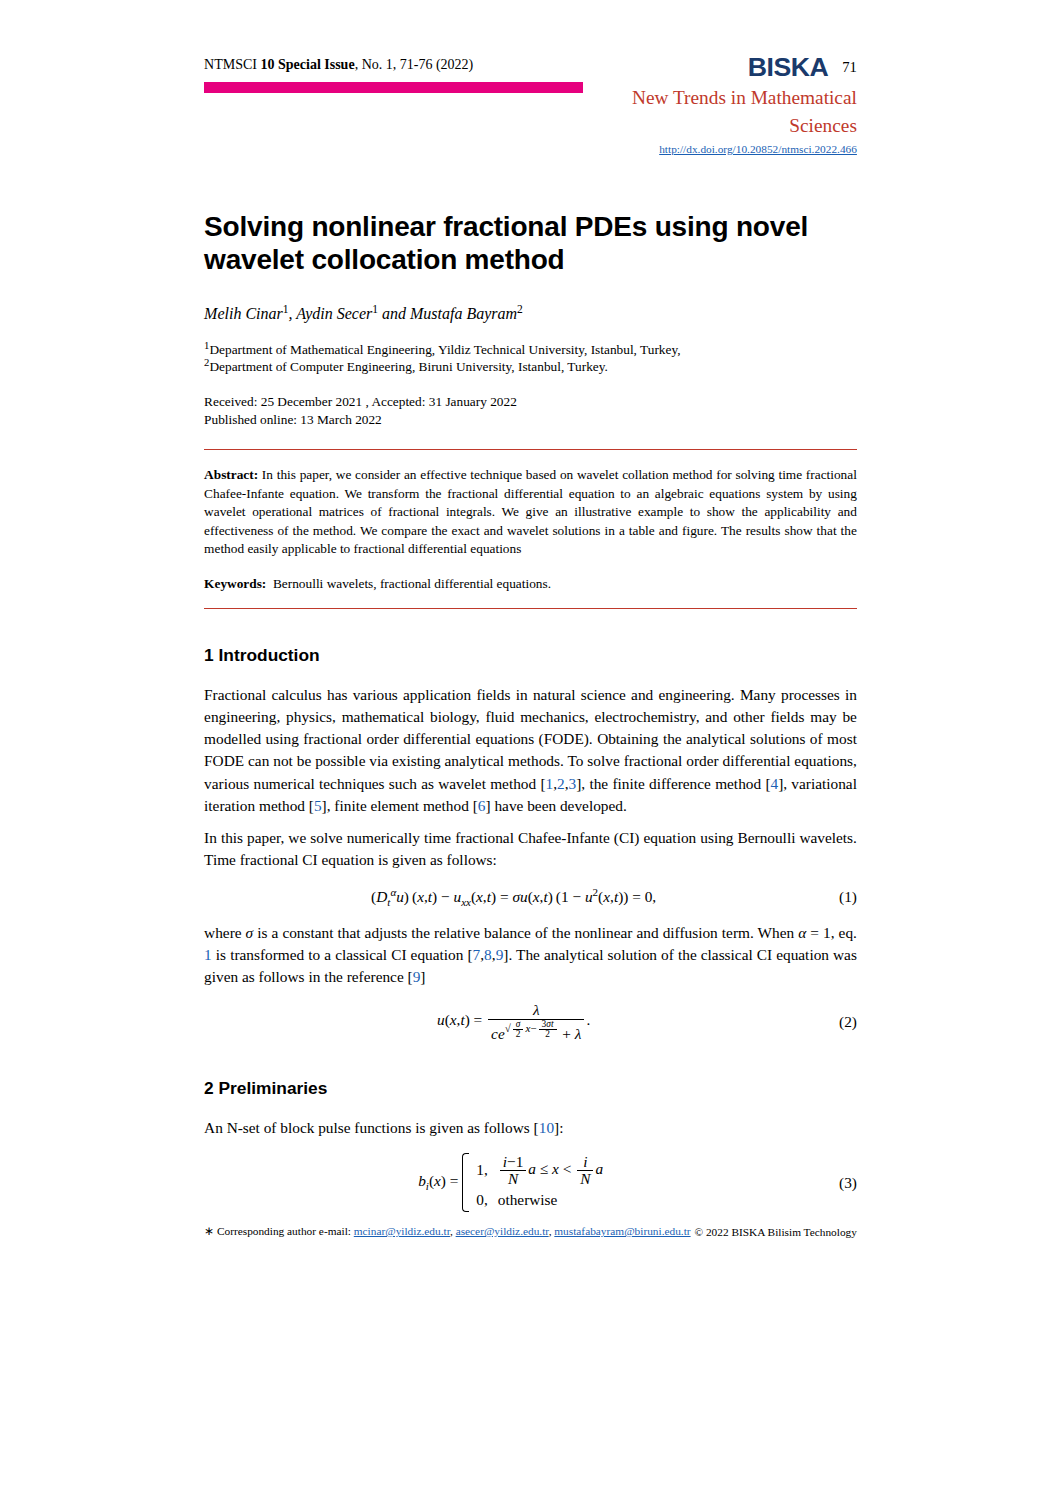NTMSCI 10 Special Issue, No. 1, 71-76 (2022)
BIS KA 71
New Trends in Mathematical Sciences
http://dx.doi.org/10.20852/ntmsci.2022.466
Solving nonlinear fractional PDEs using novel wavelet collocation method
Melih Cinar1, Aydin Secer1 and Mustafa Bayram2
1Department of Mathematical Engineering, Yildiz Technical University, Istanbul, Turkey,
2Department of Computer Engineering, Biruni University, Istanbul, Turkey.
Received: 25 December 2021 , Accepted: 31 January 2022
Published online: 13 March 2022
Abstract: In this paper, we consider an effective technique based on wavelet collation method for solving time fractional Chafee-Infante equation. We transform the fractional differential equation to an algebraic equations system by using wavelet operational matrices of fractional integrals. We give an illustrative example to show the applicability and effectiveness of the method. We compare the exact and wavelet solutions in a table and figure. The results show that the method easily applicable to fractional differential equations
Keywords: Bernoulli wavelets, fractional differential equations.
1 Introduction
Fractional calculus has various application fields in natural science and engineering. Many processes in engineering, physics, mathematical biology, fluid mechanics, electrochemistry, and other fields may be modelled using fractional order differential equations (FODE). Obtaining the analytical solutions of most FODE can not be possible via existing analytical methods. To solve fractional order differential equations, various numerical techniques such as wavelet method [1,2,3], the finite difference method [4], variational iteration method [5], finite element method [6] have been developed.
In this paper, we solve numerically time fractional Chafee-Infante (CI) equation using Bernoulli wavelets. Time fractional CI equation is given as follows:
(Dtαu) (x,t) − uxx(x,t) = σu(x,t) (1 − u2(x,t)) = 0,
(1)
where σ is a constant that adjusts the relative balance of the nonlinear and diffusion term. When α = 1, eq. 1 is transformed to a classical CI equation [7,8,9]. The analytical solution of the classical CI equation was given as follows in the reference [9]
u(x,t) = λ ce√σ 2 x−3σt 2 + λ .
(2)
2 Preliminaries
An N-set of block pulse functions is given as follows [10]:
bi(x) =
| 1, | i −1 N a ≤ x < i N a |
| 0, | otherwise |
(3)
∗ Corresponding author e-mail: mcinar@yildiz.edu.tr, asecer@yildiz.edu.tr, mustafabayram@biruni.edu.tr
© 2022 BISKA Bilisim Technology